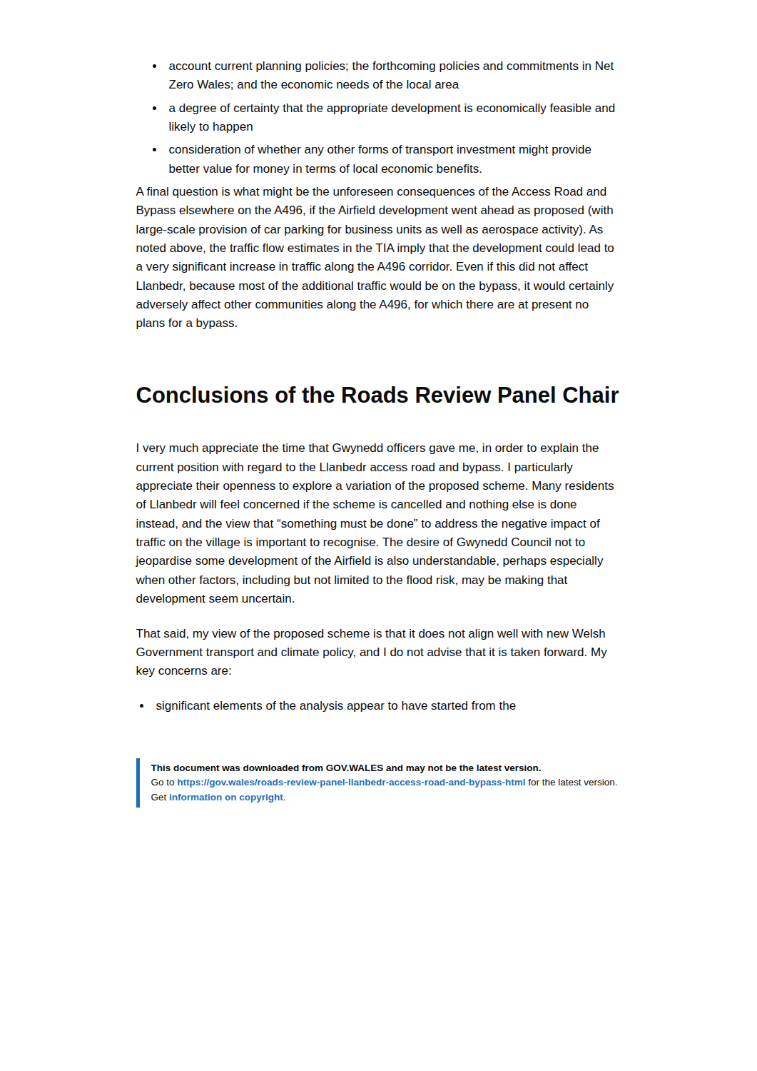account current planning policies; the forthcoming policies and commitments in Net Zero Wales; and the economic needs of the local area
a degree of certainty that the appropriate development is economically feasible and likely to happen
consideration of whether any other forms of transport investment might provide better value for money in terms of local economic benefits.
A final question is what might be the unforeseen consequences of the Access Road and Bypass elsewhere on the A496, if the Airfield development went ahead as proposed (with large-scale provision of car parking for business units as well as aerospace activity). As noted above, the traffic flow estimates in the TIA imply that the development could lead to a very significant increase in traffic along the A496 corridor. Even if this did not affect Llanbedr, because most of the additional traffic would be on the bypass, it would certainly adversely affect other communities along the A496, for which there are at present no plans for a bypass.
Conclusions of the Roads Review Panel Chair
I very much appreciate the time that Gwynedd officers gave me, in order to explain the current position with regard to the Llanbedr access road and bypass. I particularly appreciate their openness to explore a variation of the proposed scheme. Many residents of Llanbedr will feel concerned if the scheme is cancelled and nothing else is done instead, and the view that “something must be done” to address the negative impact of traffic on the village is important to recognise. The desire of Gwynedd Council not to jeopardise some development of the Airfield is also understandable, perhaps especially when other factors, including but not limited to the flood risk, may be making that development seem uncertain.
That said, my view of the proposed scheme is that it does not align well with new Welsh Government transport and climate policy, and I do not advise that it is taken forward. My key concerns are:
significant elements of the analysis appear to have started from the
This document was downloaded from GOV.WALES and may not be the latest version.
Go to https://gov.wales/roads-review-panel-llanbedr-access-road-and-bypass-html for the latest version.
Get information on copyright.